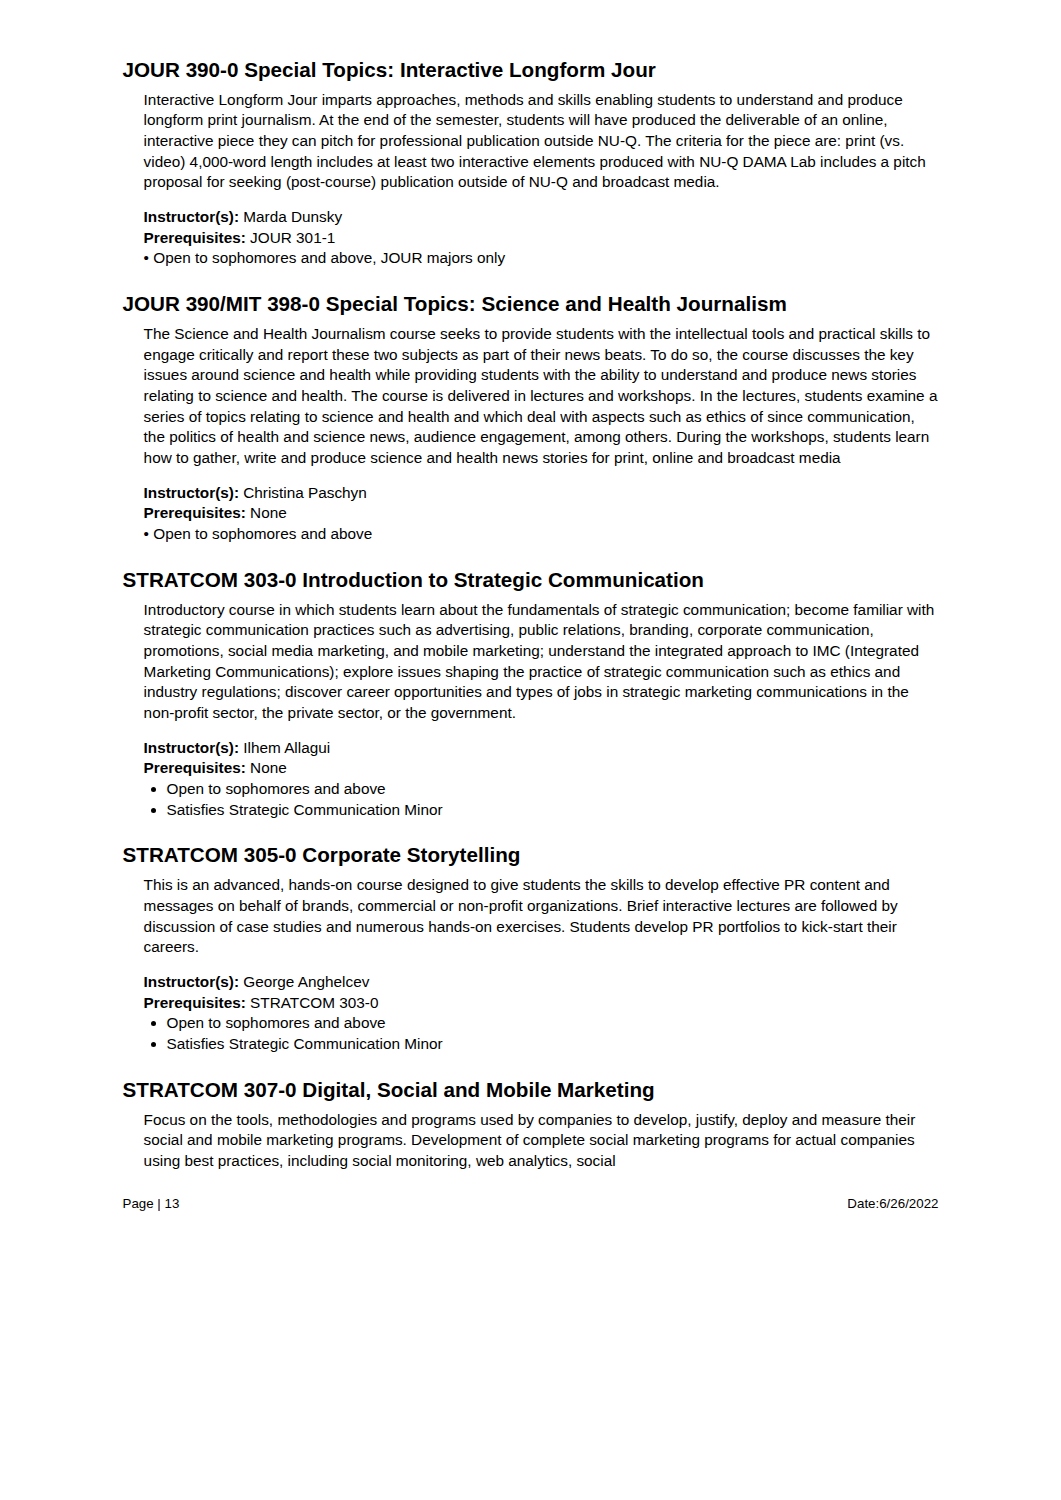JOUR 390-0 Special Topics: Interactive Longform Jour
Interactive Longform Jour imparts approaches, methods and skills enabling students to understand and produce longform print journalism. At the end of the semester, students will have produced the deliverable of an online, interactive piece they can pitch for professional publication outside NU-Q. The criteria for the piece are: print (vs. video) 4,000-word length includes at least two interactive elements produced with NU-Q DAMA Lab includes a pitch proposal for seeking (post-course) publication outside of NU-Q and broadcast media.
Instructor(s): Marda Dunsky
Prerequisites: JOUR 301-1
• Open to sophomores and above, JOUR majors only
JOUR 390/MIT 398-0 Special Topics: Science and Health Journalism
The Science and Health Journalism course seeks to provide students with the intellectual tools and practical skills to engage critically and report these two subjects as part of their news beats. To do so, the course discusses the key issues around science and health while providing students with the ability to understand and produce news stories relating to science and health. The course is delivered in lectures and workshops. In the lectures, students examine a series of topics relating to science and health and which deal with aspects such as ethics of since communication, the politics of health and science news, audience engagement, among others. During the workshops, students learn how to gather, write and produce science and health news stories for print, online and broadcast media
Instructor(s): Christina Paschyn
Prerequisites: None
• Open to sophomores and above
STRATCOM 303-0 Introduction to Strategic Communication
Introductory course in which students learn about the fundamentals of strategic communication; become familiar with strategic communication practices such as advertising, public relations, branding, corporate communication, promotions, social media marketing, and mobile marketing; understand the integrated approach to IMC (Integrated Marketing Communications); explore issues shaping the practice of strategic communication such as ethics and industry regulations; discover career opportunities and types of jobs in strategic marketing communications in the non-profit sector, the private sector, or the government.
Instructor(s): Ilhem Allagui
Prerequisites: None
Open to sophomores and above
Satisfies Strategic Communication Minor
STRATCOM 305-0 Corporate Storytelling
This is an advanced, hands-on course designed to give students the skills to develop effective PR content and messages on behalf of brands, commercial or non-profit organizations. Brief interactive lectures are followed by discussion of case studies and numerous hands-on exercises. Students develop PR portfolios to kick-start their careers.
Instructor(s): George Anghelcev
Prerequisites: STRATCOM 303-0
Open to sophomores and above
Satisfies Strategic Communication Minor
STRATCOM 307-0 Digital, Social and Mobile Marketing
Focus on the tools, methodologies and programs used by companies to develop, justify, deploy and measure their social and mobile marketing programs. Development of complete social marketing programs for actual companies using best practices, including social monitoring, web analytics, social
Page | 13 Date:6/26/2022